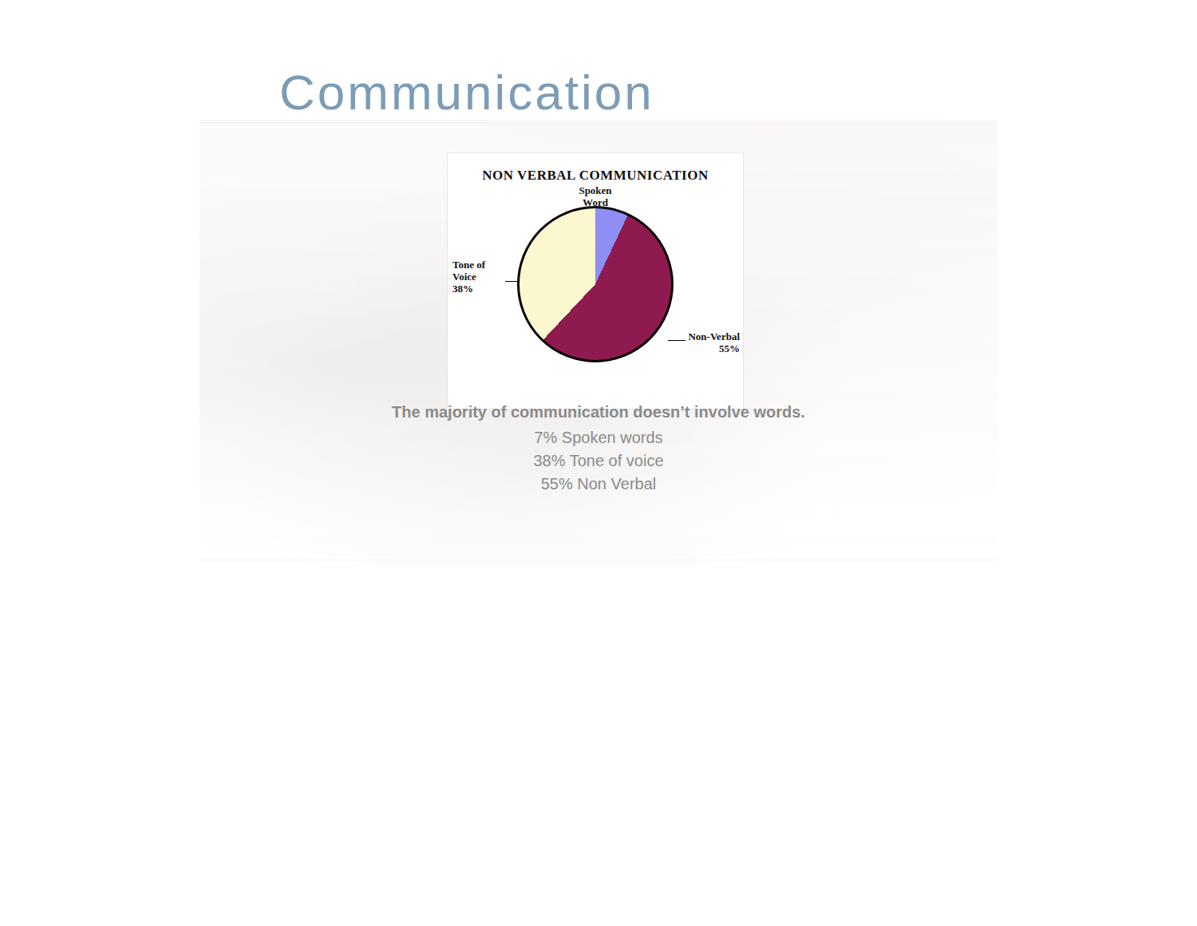Communication
NON VERBAL COMMUNICATION
Spoken
Word
7%
Tone of
Voice
38%
Non-Verbal
55%
The majority of communication doesn’t involve words.
7% Spoken words
38% Tone of voice
55% Non Verbal